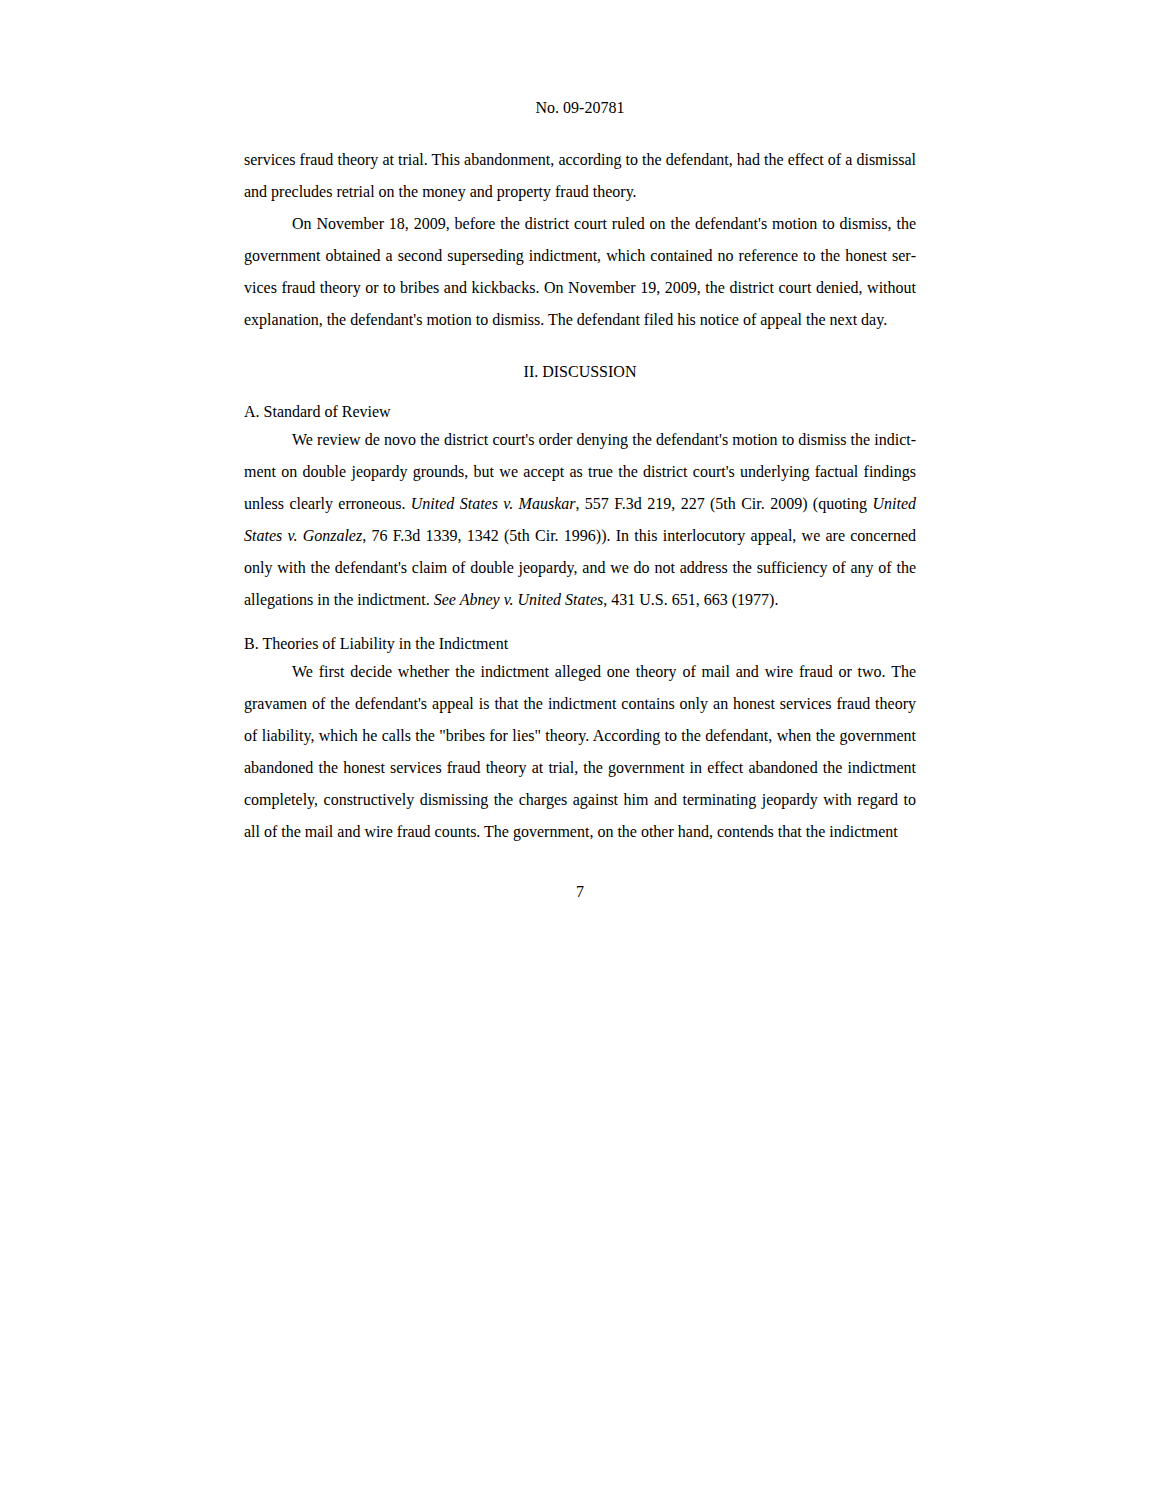No. 09-20781
services fraud theory at trial. This abandonment, according to the defendant, had the effect of a dismissal and precludes retrial on the money and property fraud theory.
On November 18, 2009, before the district court ruled on the defendant's motion to dismiss, the government obtained a second superseding indictment, which contained no reference to the honest services fraud theory or to bribes and kickbacks. On November 19, 2009, the district court denied, without explanation, the defendant's motion to dismiss. The defendant filed his notice of appeal the next day.
II. DISCUSSION
A. Standard of Review
We review de novo the district court's order denying the defendant's motion to dismiss the indictment on double jeopardy grounds, but we accept as true the district court's underlying factual findings unless clearly erroneous. United States v. Mauskar, 557 F.3d 219, 227 (5th Cir. 2009) (quoting United States v. Gonzalez, 76 F.3d 1339, 1342 (5th Cir. 1996)). In this interlocutory appeal, we are concerned only with the defendant's claim of double jeopardy, and we do not address the sufficiency of any of the allegations in the indictment. See Abney v. United States, 431 U.S. 651, 663 (1977).
B. Theories of Liability in the Indictment
We first decide whether the indictment alleged one theory of mail and wire fraud or two. The gravamen of the defendant's appeal is that the indictment contains only an honest services fraud theory of liability, which he calls the "bribes for lies" theory. According to the defendant, when the government abandoned the honest services fraud theory at trial, the government in effect abandoned the indictment completely, constructively dismissing the charges against him and terminating jeopardy with regard to all of the mail and wire fraud counts. The government, on the other hand, contends that the indictment
7